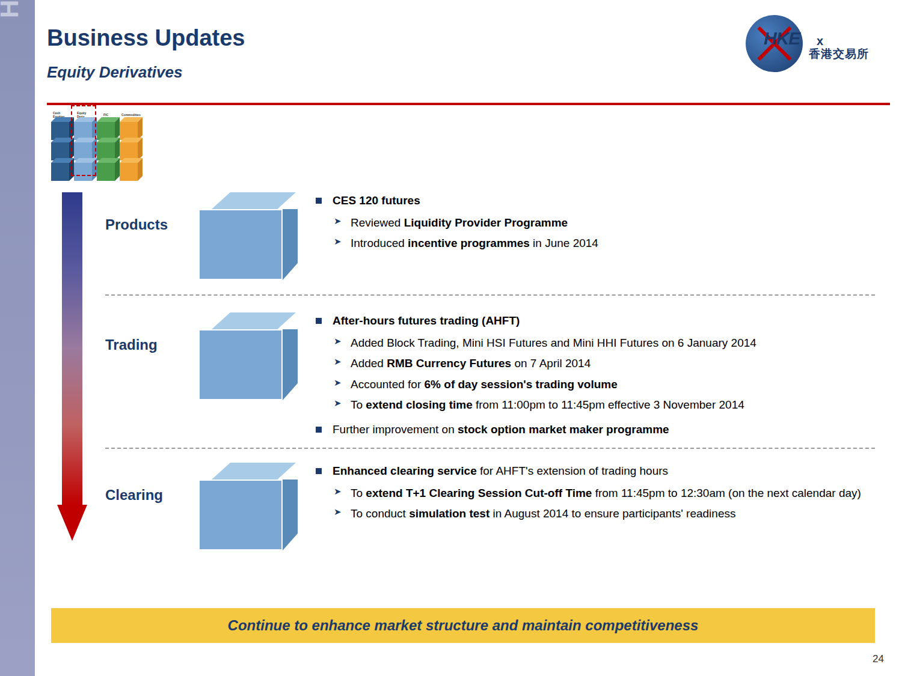HKEx
Business Updates
Equity Derivatives
HKE
x
香港交易所
Cash
Equities
Equity
Deriv.
FIC
Commodities
Products
CES 120 futures
Reviewed Liquidity Provider Programme
Introduced incentive programmes in June 2014
Trading
After-hours futures trading (AHFT)
Added Block Trading, Mini HSI Futures and Mini HHI Futures on 6 January 2014
Added RMB Currency Futures on 7 April 2014
Accounted for 6% of day session's trading volume
To extend closing time from 11:00pm to 11:45pm effective 3 November 2014
Further improvement on stock option market maker programme
Clearing
Enhanced clearing service for AHFT's extension of trading hours
To extend T+1 Clearing Session Cut-off Time from 11:45pm to 12:30am (on the next calendar day)
To conduct simulation test in August 2014 to ensure participants' readiness
Continue to enhance market structure and maintain competitiveness
24